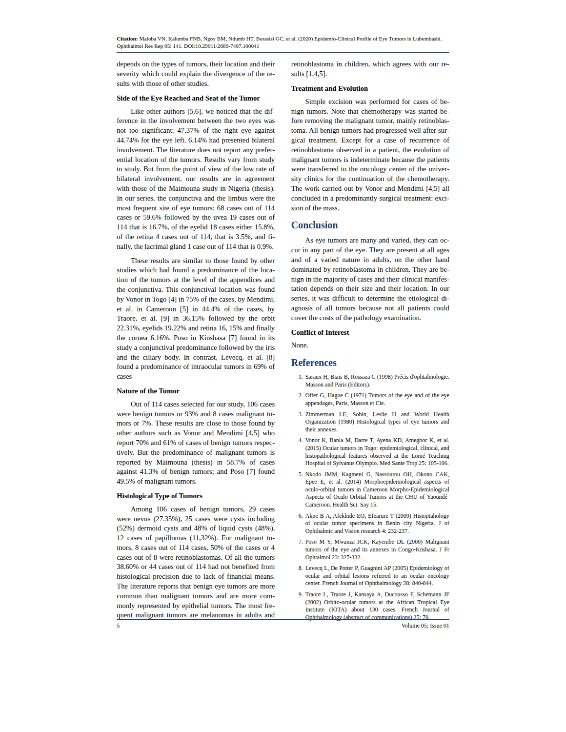Citation: Maloba VN, Kalumba FNB, Ngoy BM, Ndumb HT, Borasisi GC, et al. (2020) Epidemio-Clinical Profile of Eye Tumors in Lubumbashi. Ophthalmol Res Rep 05: 141. DOI:10.29011/2689-7407.100041
depends on the types of tumors, their location and their severity which could explain the divergence of the results with those of other studies.
Side of the Eye Reached and Seat of the Tumor
Like other authors [5,6], we noticed that the difference in the involvement between the two eyes was not too significant: 47.37% of the right eye against 44.74% for the eye left. 6.14% had presented bilateral involvement. The literature does not report any preferential location of the tumors. Results vary from study to study. But from the point of view of the low rate of bilateral involvement, our results are in agreement with those of the Maimouna study in Nigeria (thesis). In our series, the conjunctiva and the limbus were the most frequent site of eye tumors: 68 cases out of 114 cases or 59.6% followed by the uvea 19 cases out of 114 that is 16.7%, of the eyelid 18 cases either 15.8%, of the retina 4 cases out of 114, that is 3.5%, and finally, the lacrimal gland 1 case out of 114 that is 0.9%.
These results are similar to those found by other studies which had found a predominance of the location of the tumors at the level of the appendices and the conjunctiva. This conjunctival location was found by Vonor in Togo [4] in 75% of the cases, by Mendimi, et al. in Cameroon [5] in 44.4% of the cases, by Traore, et al. [9] in 36.15% followed by the orbit 22.31%, eyelids 19.22% and retina 16, 15% and finally the cornea 6.16%. Poso in Kinshasa [7] found in its study a conjunctival predominance followed by the iris and the ciliary body. In contrast, Levecq, et al. [8] found a predominance of intraocular tumors in 69% of cases
Nature of the Tumor
Out of 114 cases selected for our study, 106 cases were benign tumors or 93% and 8 cases malignant tumors or 7%. These results are close to those found by other authors such as Vonor and Mendimi [4,5] who report 70% and 61% of cases of benign tumors respectively. But the predominance of malignant tumors is reported by Maimouna (thesis) in 58.7% of cases against 41.3% of benign tumors; and Poso [7] found 49.5% of malignant tumors.
Histological Type of Tumors
Among 106 cases of benign tumors, 29 cases were nevus (27.35%), 25 cases were cysts including (52%) dermoid cysts and 48% of liquid cysts (48%), 12 cases of papillomas (11,32%). For malignant tumors, 8 cases out of 114 cases, 50% of the cases or 4 cases out of 8 were retinoblastomas. Of all the tumors 38.60% or 44 cases out of 114 had not benefited from histological precision due to lack of financial means. The literature reports that benign eye tumors are more common than malignant tumors and are more commonly represented by epithelial tumors. The most frequent malignant tumors are melanomas in adults and retinoblastoma in children, which agrees with our results [1,4,5].
Treatment and Evolution
Simple excision was performed for cases of benign tumors. Note that chemotherapy was started before removing the malignant tumor, mainly retinoblastoma. All benign tumors had progressed well after surgical treatment. Except for a case of recurrence of retinoblastoma observed in a patient, the evolution of malignant tumors is indeterminate because the patients were transferred to the oncology center of the university clinics for the continuation of the chemotherapy. The work carried out by Vonor and Mendimi [4,5] all concluded in a predominantly surgical treatment: excision of the mass.
Conclusion
As eye tumors are many and varied, they can occur in any part of the eye. They are present at all ages and of a varied nature in adults, on the other hand dominated by retinoblastoma in children. They are benign in the majority of cases and their clinical manifestation depends on their size and their location. In our series, it was difficult to determine the etiological diagnosis of all tumors because not all patients could cover the costs of the pathology examination.
Conflict of Interest
None.
References
Saraux H, Biais B, Rossaza C (1998) Précis d'ophtalmologie. Masson and Paris (Editors).
Offer G, Hague C (1971) Tumors of the eye and of the eye appendages, Paris, Masson et Cie.
Zimmerman LE, Sobin, Leslie H and World Health Organization (1980) Histological types of eye tumors and their annexes.
Vonor K, Banla M, Darre T, Ayena KD, Amegbor K, et al. (2015) Ocular tumors in Togo: epidemiological, clinical, and histopathological features observed at the Lomé Teaching Hospital of Sylvanus Olympio. Med Sante Trop 25: 105-106.
Nkodo JMM, Kagmeni G, Nassourou OH, Okono CAK, Epee E, et al. (2014) Morphoepidemiological aspects of oculo-orbital tumors in Cameroon Morpho-Epidemiological Aspects of Oculo-Orbital Tumors at the CHU of Yaoundé-Cameroon. Health Sci. Say 15.
Akpe B A, Afekhide EO, Efearure T (2009) Histoptahology of ocular tumor specimens in Benin city Nigeria. J of Ophthalmic and Vision research 4: 232-237.
Poso M Y, Mwanza JCK, Kayembe DL (2000) Malignant tumors of the eye and its annexes in Congo-Knshasa. J Fr Ophtalmol 23: 327-332.
Levecq L, De Potter P, Guagnini AP (2005) Epidemiology of ocular and orbital lesions referred to an ocular oncology center. French Journal of Ophthalmology 28: 840-844.
Traore L, Traore J, Kansaya A, Ducousso F, Schemann JF (2002) Orbito-ocular tumors at the African Tropical Eye Institute (IOTA) about 130 cases. French Journal of Ophthalmology (abstract of communications) 25: 70.
5 Volume 05; Issue 01